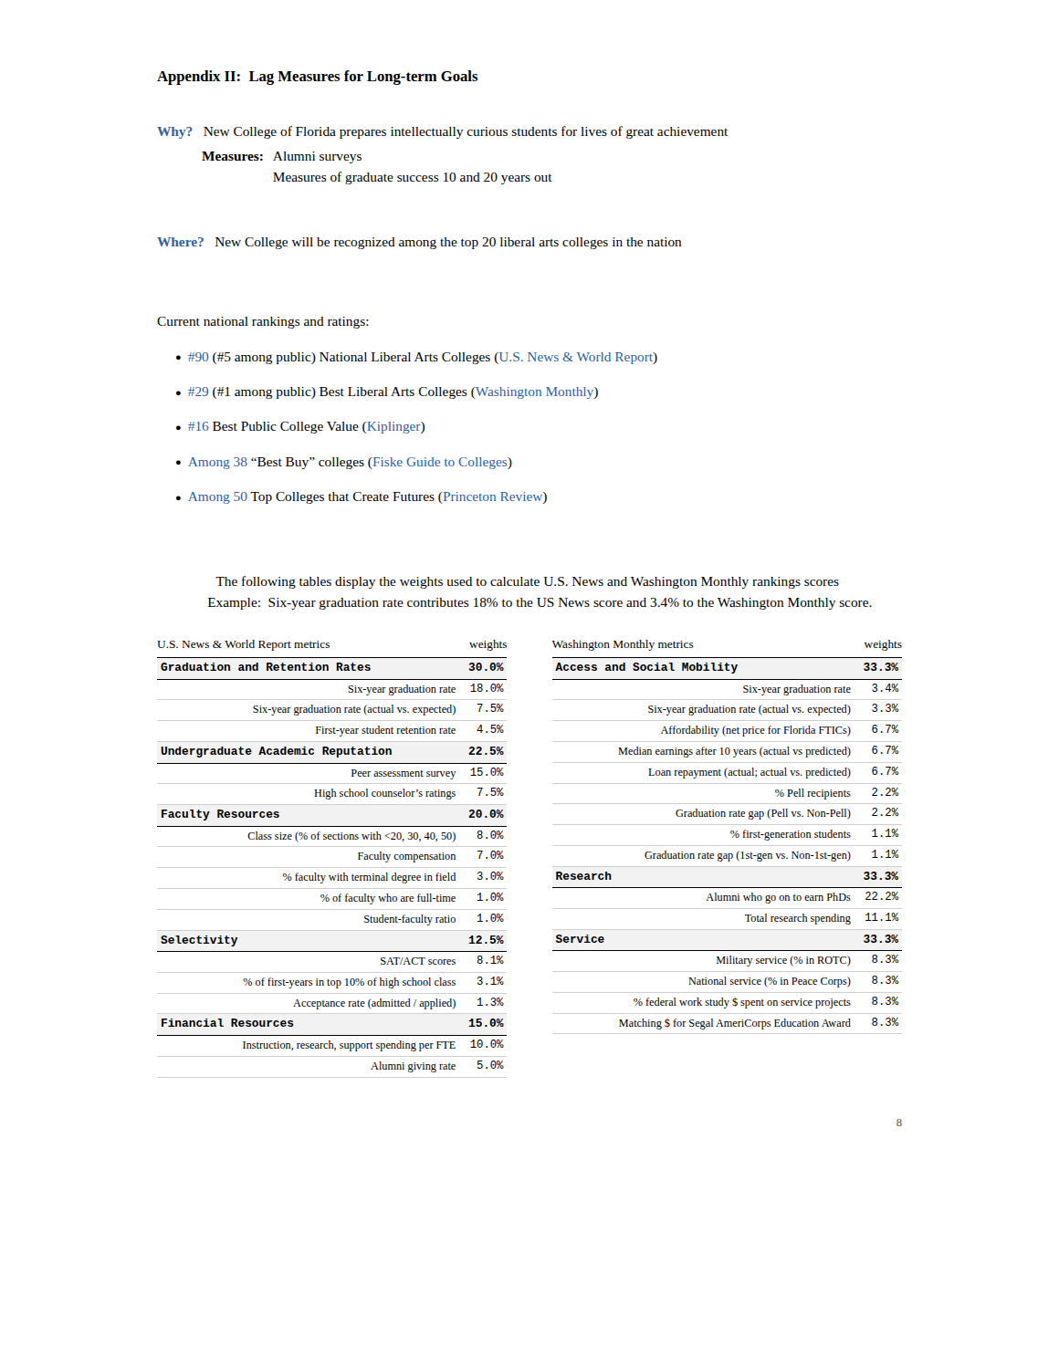Appendix II: Lag Measures for Long-term Goals
Why? New College of Florida prepares intellectually curious students for lives of great achievement
Measures: Alumni surveys
Measures of graduate success 10 and 20 years out
Where? New College will be recognized among the top 20 liberal arts colleges in the nation
Current national rankings and ratings:
#90 (#5 among public) National Liberal Arts Colleges (U.S. News & World Report)
#29 (#1 among public) Best Liberal Arts Colleges (Washington Monthly)
#16 Best Public College Value (Kiplinger)
Among 38 “Best Buy” colleges (Fiske Guide to Colleges)
Among 50 Top Colleges that Create Futures (Princeton Review)
The following tables display the weights used to calculate U.S. News and Washington Monthly rankings scores Example: Six-year graduation rate contributes 18% to the US News score and 3.4% to the Washington Monthly score.
U.S. News & World Report metrics weights
| Graduation and Retention Rates | 30.0% |
| Six-year graduation rate | 18.0% |
| Six-year graduation rate (actual vs. expected) | 7.5% |
| First-year student retention rate | 4.5% |
| Undergraduate Academic Reputation | 22.5% |
| Peer assessment survey | 15.0% |
| High school counselor’s ratings | 7.5% |
| Faculty Resources | 20.0% |
| Class size (% of sections with <20, 30, 40, 50) | 8.0% |
| Faculty compensation | 7.0% |
| % faculty with terminal degree in field | 3.0% |
| % of faculty who are full-time | 1.0% |
| Student-faculty ratio | 1.0% |
| Selectivity | 12.5% |
| SAT/ACT scores | 8.1% |
| % of first-years in top 10% of high school class | 3.1% |
| Acceptance rate (admitted / applied) | 1.3% |
| Financial Resources | 15.0% |
| Instruction, research, support spending per FTE | 10.0% |
| Alumni giving rate | 5.0% |
Washington Monthly metrics weights
| Access and Social Mobility | 33.3% |
| Six-year graduation rate | 3.4% |
| Six-year graduation rate (actual vs. expected) | 3.3% |
| Affordability (net price for Florida FTICs) | 6.7% |
| Median earnings after 10 years (actual vs predicted) | 6.7% |
| Loan repayment (actual; actual vs. predicted) | 6.7% |
| % Pell recipients | 2.2% |
| Graduation rate gap (Pell vs. Non-Pell) | 2.2% |
| % first-generation students | 1.1% |
| Graduation rate gap (1st-gen vs. Non-1st-gen) | 1.1% |
| Research | 33.3% |
| Alumni who go on to earn PhDs | 22.2% |
| Total research spending | 11.1% |
| Service | 33.3% |
| Military service (% in ROTC) | 8.3% |
| National service (% in Peace Corps) | 8.3% |
| % federal work study $ spent on service projects | 8.3% |
| Matching $ for Segal AmeriCorps Education Award | 8.3% |
8